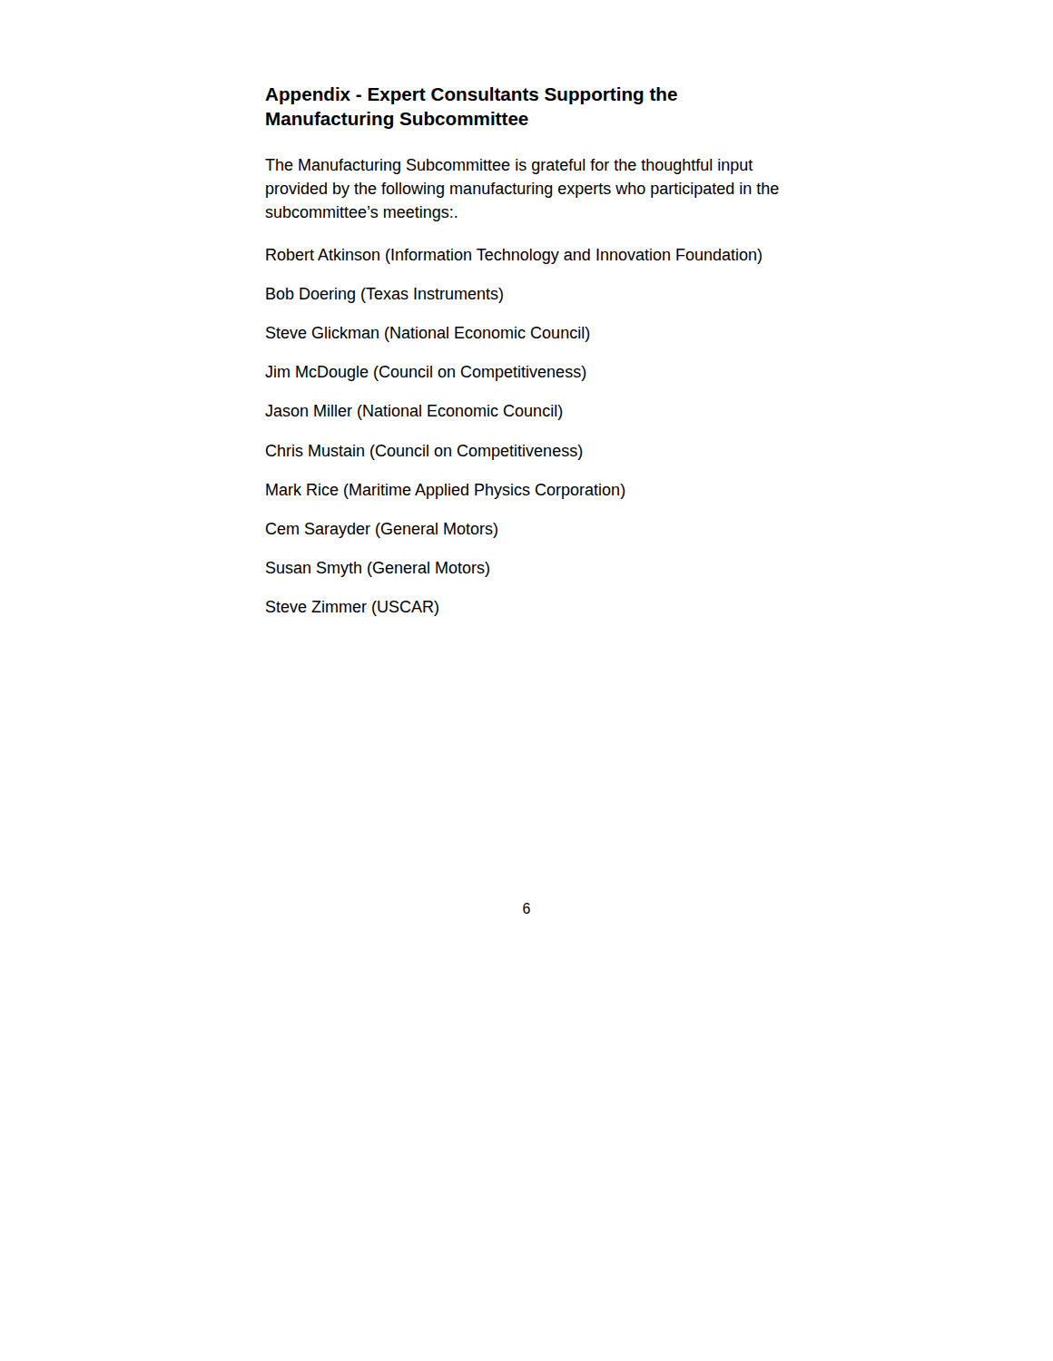Appendix - Expert Consultants Supporting the Manufacturing Subcommittee
The Manufacturing Subcommittee is grateful for the thoughtful input provided by the following manufacturing experts who participated in the subcommittee’s meetings:.
Robert Atkinson (Information Technology and Innovation Foundation)
Bob Doering (Texas Instruments)
Steve Glickman (National Economic Council)
Jim McDougle (Council on Competitiveness)
Jason Miller (National Economic Council)
Chris Mustain (Council on Competitiveness)
Mark Rice (Maritime Applied Physics Corporation)
Cem Sarayder (General Motors)
Susan Smyth (General Motors)
Steve Zimmer (USCAR)
6